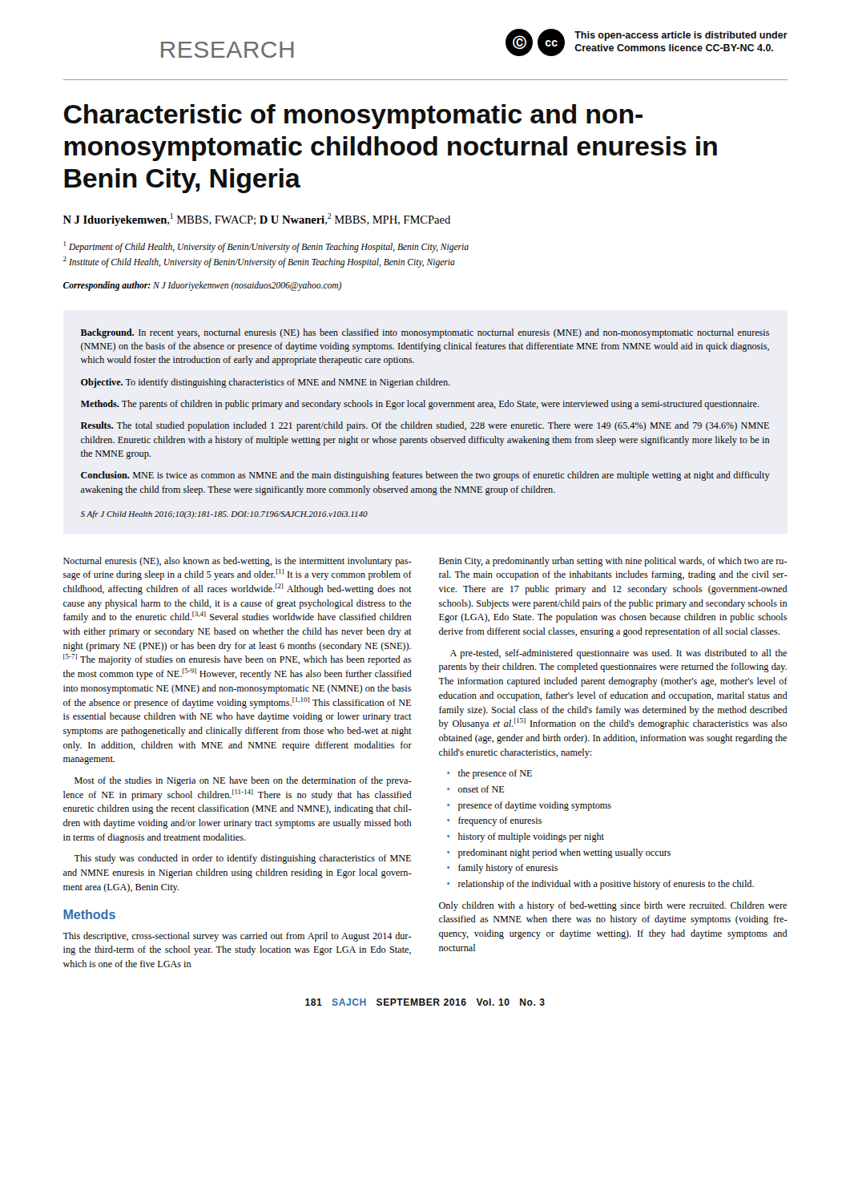RESEARCH
Ⓒ cc
This open-access article is distributed under
Creative Commons licence CC-BY-NC 4.0.
Characteristic of monosymptomatic and non-monosymptomatic childhood nocturnal enuresis in Benin City, Nigeria
N J Iduoriyekemwen,1 MBBS, FWACP; D U Nwaneri,2 MBBS, MPH, FMCPaed
1 Department of Child Health, University of Benin/University of Benin Teaching Hospital, Benin City, Nigeria
2 Institute of Child Health, University of Benin/University of Benin Teaching Hospital, Benin City, Nigeria
Corresponding author: N J Iduoriyekemwen (nosaiduos2006@yahoo.com)
Background. In recent years, nocturnal enuresis (NE) has been classified into monosymptomatic nocturnal enuresis (MNE) and non-monosymptomatic nocturnal enuresis (NMNE) on the basis of the absence or presence of daytime voiding symptoms. Identifying clinical features that differentiate MNE from NMNE would aid in quick diagnosis, which would foster the introduction of early and appropriate therapeutic care options.
Objective. To identify distinguishing characteristics of MNE and NMNE in Nigerian children.
Methods. The parents of children in public primary and secondary schools in Egor local government area, Edo State, were interviewed using a semi-structured questionnaire.
Results. The total studied population included 1 221 parent/child pairs. Of the children studied, 228 were enuretic. There were 149 (65.4%) MNE and 79 (34.6%) NMNE children. Enuretic children with a history of multiple wetting per night or whose parents observed difficulty awakening them from sleep were significantly more likely to be in the NMNE group.
Conclusion. MNE is twice as common as NMNE and the main distinguishing features between the two groups of enuretic children are multiple wetting at night and difficulty awakening the child from sleep. These were significantly more commonly observed among the NMNE group of children.
S Afr J Child Health 2016;10(3):181-185. DOI:10.7196/SAJCH.2016.v10i3.1140
Nocturnal enuresis (NE), also known as bed-wetting, is the intermittent involuntary passage of urine during sleep in a child 5 years and older.[1] It is a very common problem of childhood, affecting children of all races worldwide.[2] Although bed-wetting does not cause any physical harm to the child, it is a cause of great psychological distress to the family and to the enuretic child.[3,4] Several studies worldwide have classified children with either primary or secondary NE based on whether the child has never been dry at night (primary NE (PNE)) or has been dry for at least 6 months (secondary NE (SNE)).[5-7] The majority of studies on enuresis have been on PNE, which has been reported as the most common type of NE.[5-9] However, recently NE has also been further classified into monosymptomatic NE (MNE) and non-monosymptomatic NE (NMNE) on the basis of the absence or presence of daytime voiding symptoms.[1,10] This classification of NE is essential because children with NE who have daytime voiding or lower urinary tract symptoms are pathogenetically and clinically different from those who bed-wet at night only. In addition, children with MNE and NMNE require different modalities for management.
Most of the studies in Nigeria on NE have been on the determination of the prevalence of NE in primary school children.[11-14] There is no study that has classified enuretic children using the recent classification (MNE and NMNE), indicating that children with daytime voiding and/or lower urinary tract symptoms are usually missed both in terms of diagnosis and treatment modalities.
This study was conducted in order to identify distinguishing characteristics of MNE and NMNE enuresis in Nigerian children using children residing in Egor local government area (LGA), Benin City.
Methods
This descriptive, cross-sectional survey was carried out from April to August 2014 during the third-term of the school year. The study location was Egor LGA in Edo State, which is one of the five LGAs in
Benin City, a predominantly urban setting with nine political wards, of which two are rural. The main occupation of the inhabitants includes farming, trading and the civil service. There are 17 public primary and 12 secondary schools (government-owned schools). Subjects were parent/child pairs of the public primary and secondary schools in Egor (LGA), Edo State. The population was chosen because children in public schools derive from different social classes, ensuring a good representation of all social classes.
A pre-tested, self-administered questionnaire was used. It was distributed to all the parents by their children. The completed questionnaires were returned the following day. The information captured included parent demography (mother's age, mother's level of education and occupation, father's level of education and occupation, marital status and family size). Social class of the child's family was determined by the method described by Olusanya et al.[15] Information on the child's demographic characteristics was also obtained (age, gender and birth order). In addition, information was sought regarding the child's enuretic characteristics, namely:
the presence of NE
onset of NE
presence of daytime voiding symptoms
frequency of enuresis
history of multiple voidings per night
predominant night period when wetting usually occurs
family history of enuresis
relationship of the individual with a positive history of enuresis to the child.
Only children with a history of bed-wetting since birth were recruited. Children were classified as NMNE when there was no history of daytime symptoms (voiding frequency, voiding urgency or daytime wetting). If they had daytime symptoms and nocturnal
181 SAJCH SEPTEMBER 2016 Vol. 10 No. 3